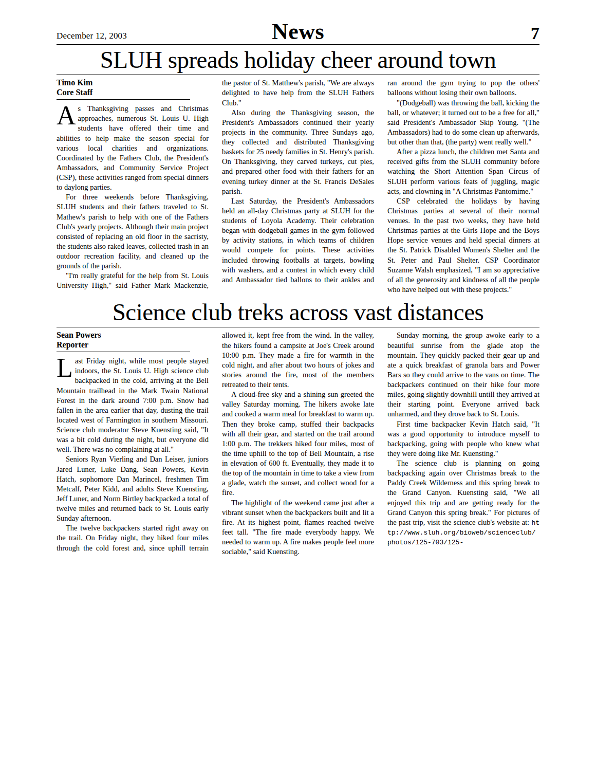December 12, 2003
News
7
SLUH spreads holiday cheer around town
Timo KimCore Staff
As Thanksgiving passes and Christmas approaches, numerous St. Louis U. High students have offered their time and abilities to help make the season special for various local charities and organizations. Coordinated by the Fathers Club, the President's Ambassadors, and Community Service Project (CSP), these activities ranged from special dinners to daylong parties.
For three weekends before Thanksgiving, SLUH students and their fathers traveled to St. Mathew's parish to help with one of the Fathers Club's yearly projects. Although their main project consisted of replacing an old floor in the sacristy, the students also raked leaves, collected trash in an outdoor recreation facility, and cleaned up the grounds of the parish.
"I'm really grateful for the help from St. Louis University High," said Father Mark Mackenzie, the pastor of St. Matthew's parish, "We are always delighted to have help from the SLUH Fathers Club."
Also during the Thanksgiving season, the President's Ambassadors continued their yearly projects in the community. Three Sundays ago, they collected and distributed Thanksgiving baskets for 25 needy families in St. Henry's parish. On Thanksgiving, they carved turkeys, cut pies, and prepared other food with their fathers for an evening turkey dinner at the St. Francis DeSales parish.
Last Saturday, the President's Ambassadors held an all-day Christmas party at SLUH for the students of Loyola Academy. Their celebration began with dodgeball games in the gym followed by activity stations, in which teams of children would compete for points. These activities included throwing footballs at targets, bowling with washers, and a contest in which every child and Ambassador tied ballons to their ankles and ran around the gym trying to pop the others' balloons without losing their own balloons.
"(Dodgeball) was throwing the ball, kicking the ball, or whatever; it turned out to be a free for all," said President's Ambassador Skip Young. "(The Ambassadors) had to do some clean up afterwards, but other than that, (the party) went really well."
After a pizza lunch, the children met Santa and received gifts from the SLUH community before watching the Short Attention Span Circus of SLUH perform various feats of juggling, magic acts, and clowning in "A Christmas Pantomime."
CSP celebrated the holidays by having Christmas parties at several of their normal venues. In the past two weeks, they have held Christmas parties at the Girls Hope and the Boys Hope service venues and held special dinners at the St. Patrick Disabled Women's Shelter and the St. Peter and Paul Shelter. CSP Coordinator Suzanne Walsh emphasized, "I am so appreciative of all the generosity and kindness of all the people who have helped out with these projects."
Science club treks across vast distances
Sean PowersReporter
Last Friday night, while most people stayed indoors, the St. Louis U. High science club backpacked in the cold, arriving at the Bell Mountain trailhead in the Mark Twain National Forest in the dark around 7:00 p.m. Snow had fallen in the area earlier that day, dusting the trail located west of Farmington in southern Missouri. Science club moderator Steve Kuensting said, "It was a bit cold during the night, but everyone did well. There was no complaining at all."
Seniors Ryan Vierling and Dan Leiser, juniors Jared Luner, Luke Dang, Sean Powers, Kevin Hatch, sophomore Dan Marincel, freshmen Tim Metcalf, Peter Kidd, and adults Steve Kuensting, Jeff Luner, and Norm Birtley backpacked a total of twelve miles and returned back to St. Louis early Sunday afternoon.
The twelve backpackers started right away on the trail. On Friday night, they hiked four miles through the cold forest and, since uphill terrain allowed it, kept free from the wind. In the valley, the hikers found a campsite at Joe's Creek around 10:00 p.m. They made a fire for warmth in the cold night, and after about two hours of jokes and stories around the fire, most of the members retreated to their tents.
A cloud-free sky and a shining sun greeted the valley Saturday morning. The hikers awoke late and cooked a warm meal for breakfast to warm up. Then they broke camp, stuffed their backpacks with all their gear, and started on the trail around 1:00 p.m. The trekkers hiked four miles, most of the time uphill to the top of Bell Mountain, a rise in elevation of 600 ft. Eventually, they made it to the top of the mountain in time to take a view from a glade, watch the sunset, and collect wood for a fire.
The highlight of the weekend came just after a vibrant sunset when the backpackers built and lit a fire. At its highest point, flames reached twelve feet tall. "The fire made everybody happy. We needed to warm up. A fire makes people feel more sociable," said Kuensting.
Sunday morning, the group awoke early to a beautiful sunrise from the glade atop the mountain. They quickly packed their gear up and ate a quick breakfast of granola bars and Power Bars so they could arrive to the vans on time. The backpackers continued on their hike four more miles, going slightly downhill untill they arrived at their starting point. Everyone arrived back unharmed, and they drove back to St. Louis.
First time backpacker Kevin Hatch said, "It was a good opportunity to introduce myself to backpacking, going with people who knew what they were doing like Mr. Kuensting."
The science club is planning on going backpacking again over Christmas break to the Paddy Creek Wilderness and this spring break to the Grand Canyon. Kuensting said, "We all enjoyed this trip and are getting ready for the Grand Canyon this spring break." For pictures of the past trip, visit the science club's website at: http://www.sluh.org/bioweb/scienceclub/photos/125-703/125-